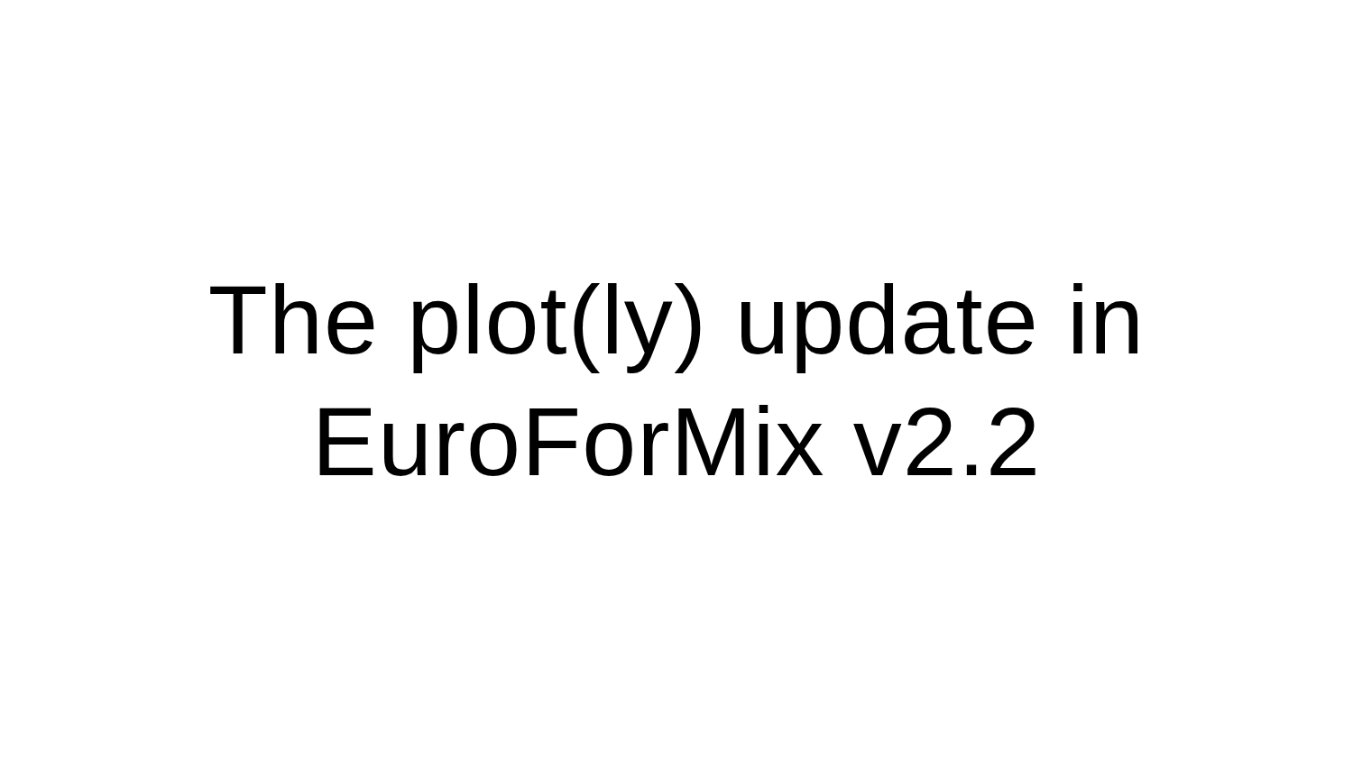The plot(ly) update in EuroForMix v2.2